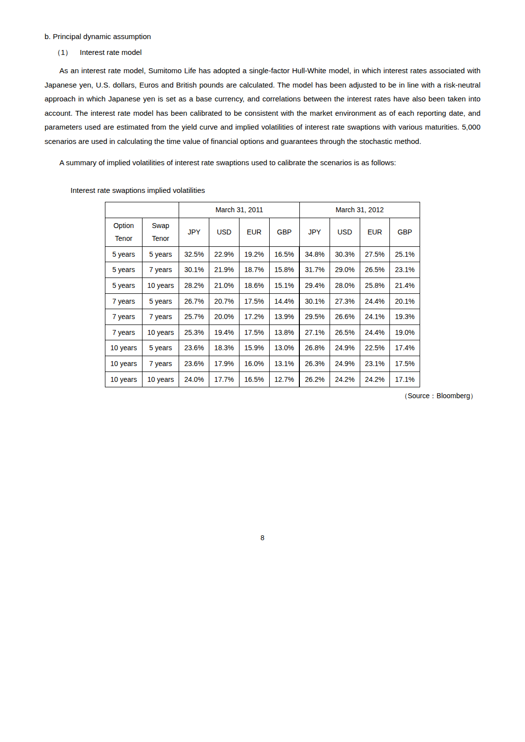b. Principal dynamic assumption
（1）　Interest rate model
As an interest rate model, Sumitomo Life has adopted a single-factor Hull-White model, in which interest rates associated with Japanese yen, U.S. dollars, Euros and British pounds are calculated. The model has been adjusted to be in line with a risk-neutral approach in which Japanese yen is set as a base currency, and correlations between the interest rates have also been taken into account. The interest rate model has been calibrated to be consistent with the market environment as of each reporting date, and parameters used are estimated from the yield curve and implied volatilities of interest rate swaptions with various maturities. 5,000 scenarios are used in calculating the time value of financial options and guarantees through the stochastic method.
A summary of implied volatilities of interest rate swaptions used to calibrate the scenarios is as follows:
Interest rate swaptions implied volatilities
| | March 31, 2011 | March 31, 2012 |
| --- | --- | --- |
| Option Tenor | Swap Tenor | JPY | USD | EUR | GBP | JPY | USD | EUR | GBP |
| 5 years | 5 years | 32.5% | 22.9% | 19.2% | 16.5% | 34.8% | 30.3% | 27.5% | 25.1% |
| 5 years | 7 years | 30.1% | 21.9% | 18.7% | 15.8% | 31.7% | 29.0% | 26.5% | 23.1% |
| 5 years | 10 years | 28.2% | 21.0% | 18.6% | 15.1% | 29.4% | 28.0% | 25.8% | 21.4% |
| 7 years | 5 years | 26.7% | 20.7% | 17.5% | 14.4% | 30.1% | 27.3% | 24.4% | 20.1% |
| 7 years | 7 years | 25.7% | 20.0% | 17.2% | 13.9% | 29.5% | 26.6% | 24.1% | 19.3% |
| 7 years | 10 years | 25.3% | 19.4% | 17.5% | 13.8% | 27.1% | 26.5% | 24.4% | 19.0% |
| 10 years | 5 years | 23.6% | 18.3% | 15.9% | 13.0% | 26.8% | 24.9% | 22.5% | 17.4% |
| 10 years | 7 years | 23.6% | 17.9% | 16.0% | 13.1% | 26.3% | 24.9% | 23.1% | 17.5% |
| 10 years | 10 years | 24.0% | 17.7% | 16.5% | 12.7% | 26.2% | 24.2% | 24.2% | 17.1% |
（Source：Bloomberg）
8